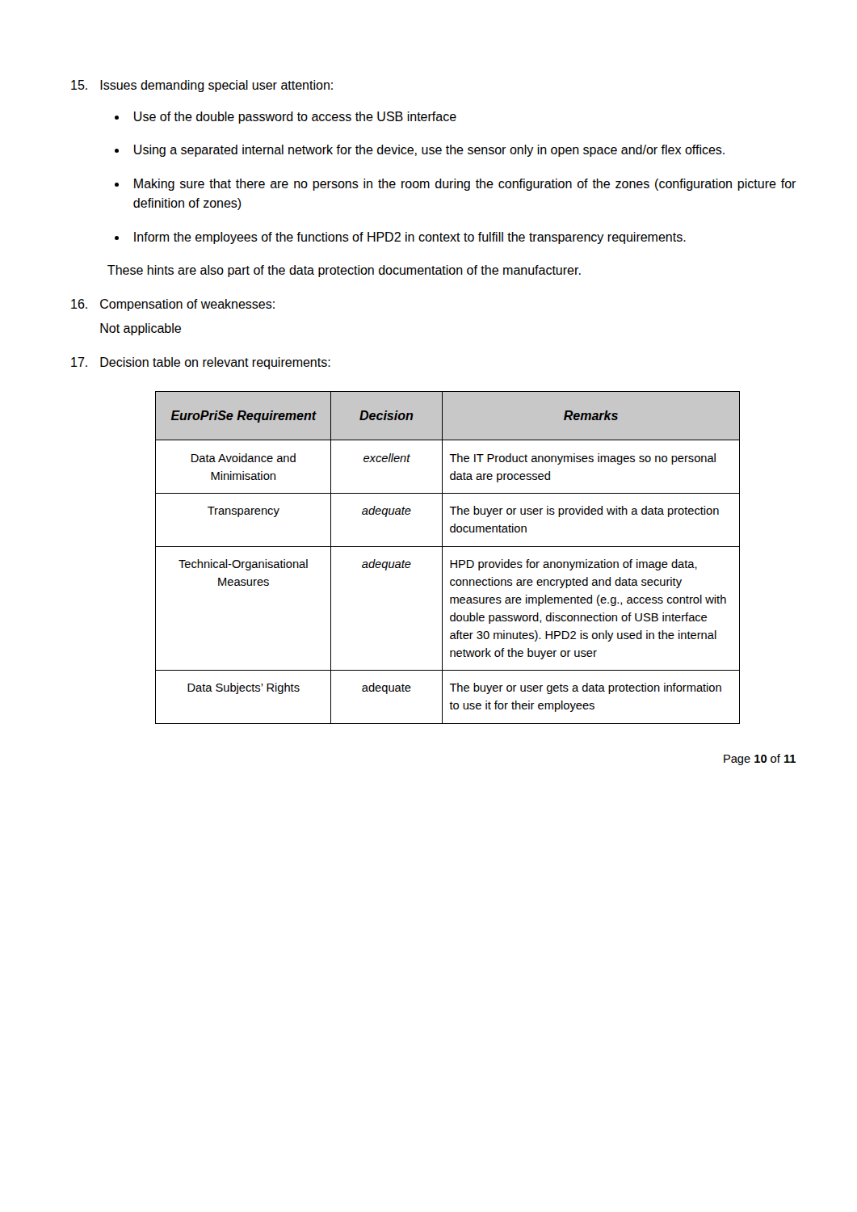Issues demanding special user attention:
Use of the double password to access the USB interface
Using a separated internal network for the device, use the sensor only in open space and/or flex offices.
Making sure that there are no persons in the room during the configuration of the zones (configuration picture for definition of zones)
Inform the employees of the functions of HPD2 in context to fulfill the transparency requirements.
These hints are also part of the data protection documentation of the manufacturer.
Compensation of weaknesses:
Not applicable
Decision table on relevant requirements:
| EuroPriSe Requirement | Decision | Remarks |
| --- | --- | --- |
| Data Avoidance and Minimisation | excellent | The IT Product anonymises images so no personal data are processed |
| Transparency | adequate | The buyer or user is provided with a data protection documentation |
| Technical-Organisational Measures | adequate | HPD provides for anonymization of image data, connections are encrypted and data security measures are implemented (e.g., access control with double password, disconnection of USB interface after 30 minutes). HPD2 is only used in the internal network of the buyer or user |
| Data Subjects’ Rights | adequate | The buyer or user gets a data protection information to use it for their employees |
Page 10 of 11